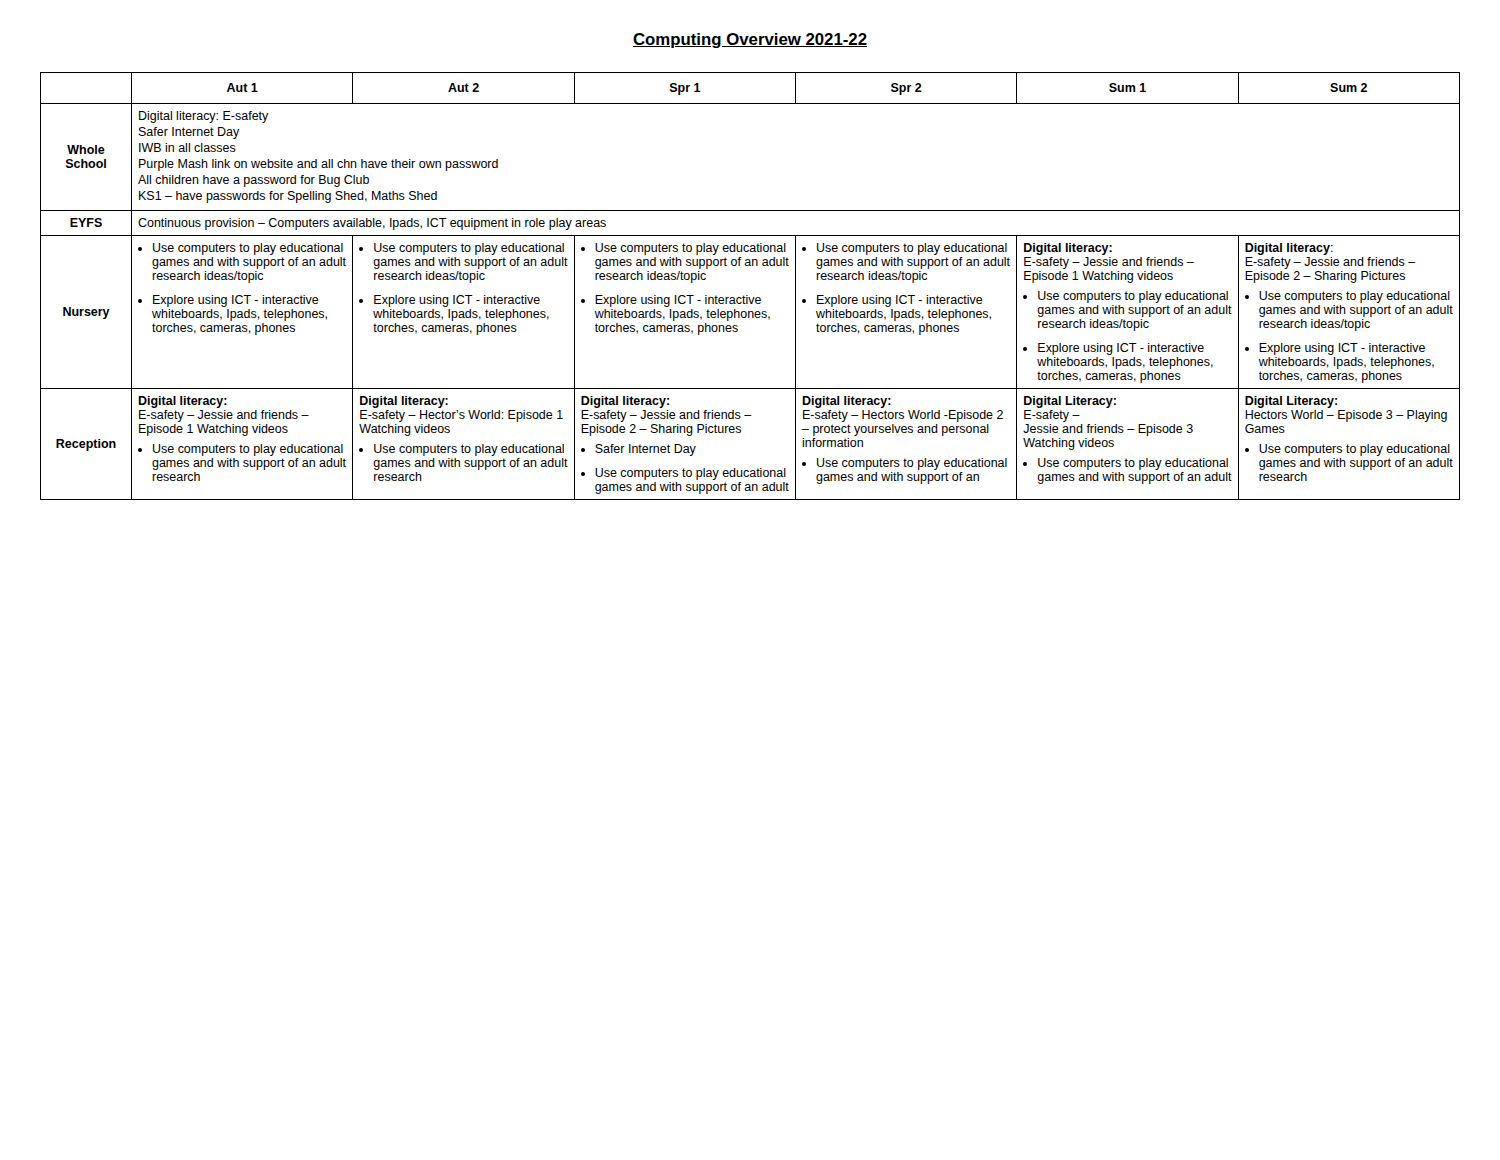Computing Overview 2021-22
| | Aut 1 | Aut 2 | Spr 1 | Spr 2 | Sum 1 | Sum 2 |
| --- | --- | --- | --- | --- | --- | --- |
| Whole School | Digital literacy: E-safety Safer Internet Day IWB in all classes Purple Mash link on website and all chn have their own password All children have a password for Bug Club KS1 – have passwords for Spelling Shed, Maths Shed |
| EYFS | Continuous provision – Computers available, Ipads, ICT equipment in role play areas |
| Nursery | Use computers to play educational games and with support of an adult research ideas/topic Explore using ICT - interactive whiteboards, Ipads, telephones, torches, cameras, phones | Use computers to play educational games and with support of an adult research ideas/topic Explore using ICT - interactive whiteboards, Ipads, telephones, torches, cameras, phones | Use computers to play educational games and with support of an adult research ideas/topic Explore using ICT - interactive whiteboards, Ipads, telephones, torches, cameras, phones | Use computers to play educational games and with support of an adult research ideas/topic Explore using ICT - interactive whiteboards, Ipads, telephones, torches, cameras, phones | Digital literacy: E-safety – Jessie and friends – Episode 1 Watching videos Use computers to play educational games and with support of an adult research ideas/topic Explore using ICT - interactive whiteboards, Ipads, telephones, torches, cameras, phones | Digital literacy : E-safety – Jessie and friends – Episode 2 – Sharing Pictures Use computers to play educational games and with support of an adult research ideas/topic Explore using ICT - interactive whiteboards, Ipads, telephones, torches, cameras, phones |
| Reception | Digital literacy: E-safety – Jessie and friends – Episode 1 Watching videos Use computers to play educational games and with support of an adult research | Digital literacy: E-safety – Hector’s World: Episode 1 Watching videos Use computers to play educational games and with support of an adult research | Digital literacy: E-safety – Jessie and friends – Episode 2 – Sharing Pictures Safer Internet Day Use computers to play educational games and with support of an adult | Digital literacy: E-safety – Hectors World -Episode 2 – protect yourselves and personal information Use computers to play educational games and with support of an | Digital Literacy: E-safety – Jessie and friends – Episode 3 Watching videos Use computers to play educational games and with support of an adult | Digital Literacy: Hectors World – Episode 3 – Playing Games Use computers to play educational games and with support of an adult research |